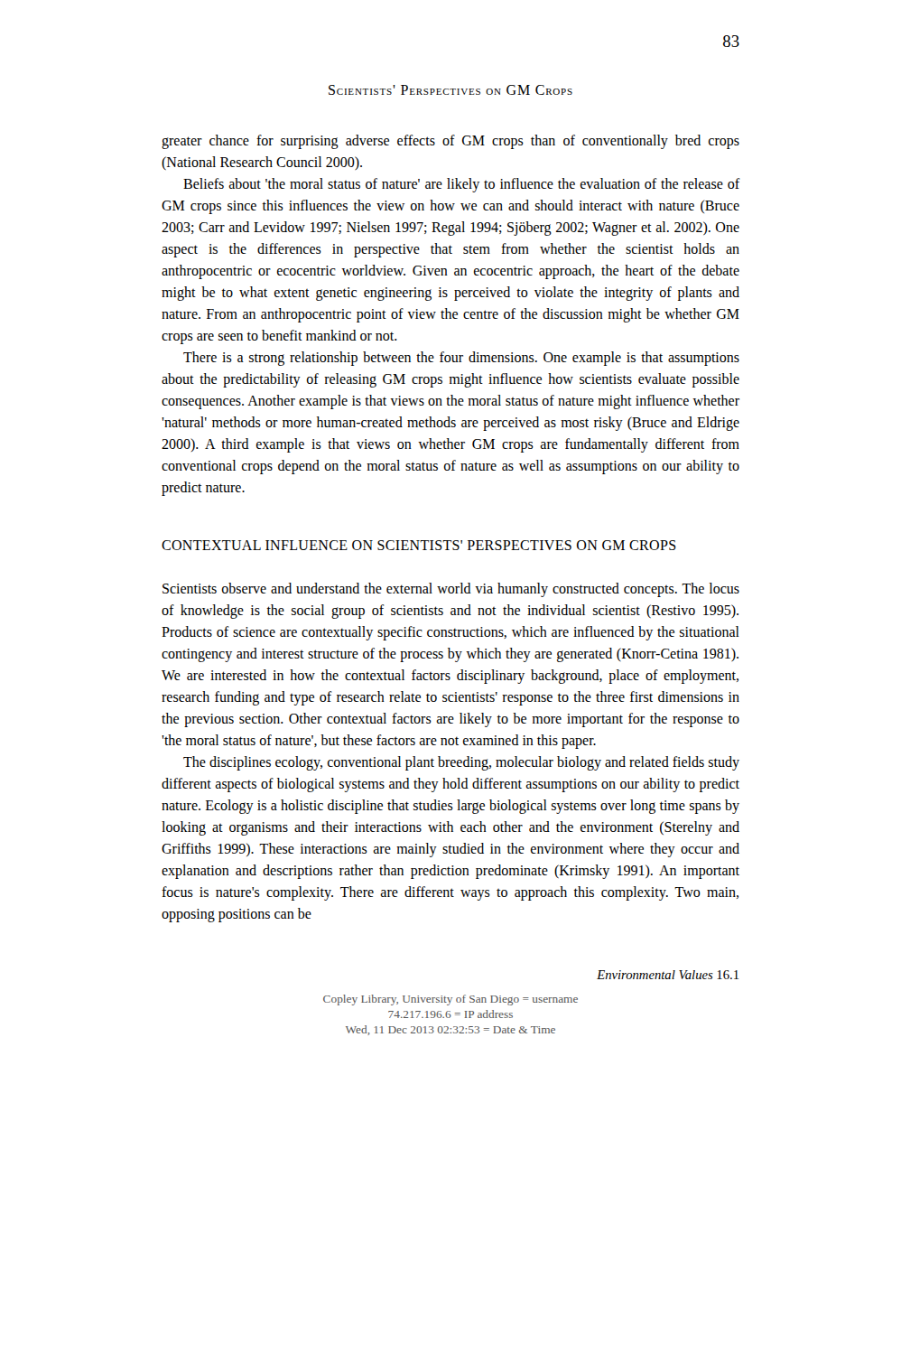83
Scientists' Perspectives on GM Crops
greater chance for surprising adverse effects of GM crops than of conventionally bred crops (National Research Council 2000).
Beliefs about 'the moral status of nature' are likely to influence the evaluation of the release of GM crops since this influences the view on how we can and should interact with nature (Bruce 2003; Carr and Levidow 1997; Nielsen 1997; Regal 1994; Sjöberg 2002; Wagner et al. 2002). One aspect is the differences in perspective that stem from whether the scientist holds an anthropocentric or ecocentric worldview. Given an ecocentric approach, the heart of the debate might be to what extent genetic engineering is perceived to violate the integrity of plants and nature. From an anthropocentric point of view the centre of the discussion might be whether GM crops are seen to benefit mankind or not.
There is a strong relationship between the four dimensions. One example is that assumptions about the predictability of releasing GM crops might influence how scientists evaluate possible consequences. Another example is that views on the moral status of nature might influence whether 'natural' methods or more human-created methods are perceived as most risky (Bruce and Eldrige 2000). A third example is that views on whether GM crops are fundamentally different from conventional crops depend on the moral status of nature as well as assumptions on our ability to predict nature.
Contextual Influence on Scientists' Perspectives on GM Crops
Scientists observe and understand the external world via humanly constructed concepts. The locus of knowledge is the social group of scientists and not the individual scientist (Restivo 1995). Products of science are contextually specific constructions, which are influenced by the situational contingency and interest structure of the process by which they are generated (Knorr-Cetina 1981). We are interested in how the contextual factors disciplinary background, place of employment, research funding and type of research relate to scientists' response to the three first dimensions in the previous section. Other contextual factors are likely to be more important for the response to 'the moral status of nature', but these factors are not examined in this paper.
The disciplines ecology, conventional plant breeding, molecular biology and related fields study different aspects of biological systems and they hold different assumptions on our ability to predict nature. Ecology is a holistic discipline that studies large biological systems over long time spans by looking at organisms and their interactions with each other and the environment (Sterelny and Griffiths 1999). These interactions are mainly studied in the environment where they occur and explanation and descriptions rather than prediction predominate (Krimsky 1991). An important focus is nature's complexity. There are different ways to approach this complexity. Two main, opposing positions can be
Environmental Values 16.1
Copley Library, University of San Diego = username
74.217.196.6 = IP address
Wed, 11 Dec 2013 02:32:53 = Date & Time